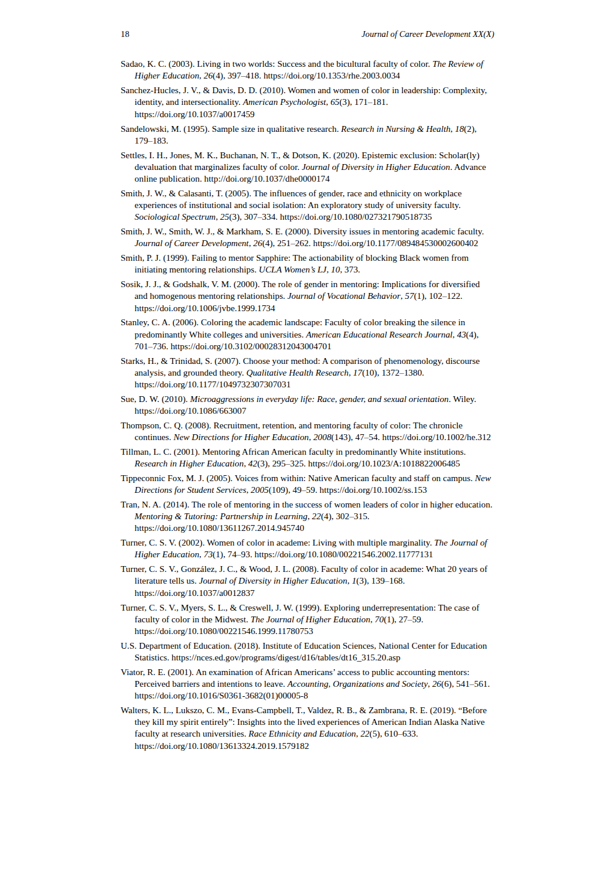18 Journal of Career Development XX(X)
Sadao, K. C. (2003). Living in two worlds: Success and the bicultural faculty of color. The Review of Higher Education, 26(4), 397–418. https://doi.org/10.1353/rhe.2003.0034
Sanchez-Hucles, J. V., & Davis, D. D. (2010). Women and women of color in leadership: Complexity, identity, and intersectionality. American Psychologist, 65(3), 171–181. https://doi.org/10.1037/a0017459
Sandelowski, M. (1995). Sample size in qualitative research. Research in Nursing & Health, 18(2), 179–183.
Settles, I. H., Jones, M. K., Buchanan, N. T., & Dotson, K. (2020). Epistemic exclusion: Scholar(ly) devaluation that marginalizes faculty of color. Journal of Diversity in Higher Education. Advance online publication. http://doi.org/10.1037/dhe0000174
Smith, J. W., & Calasanti, T. (2005). The influences of gender, race and ethnicity on workplace experiences of institutional and social isolation: An exploratory study of university faculty. Sociological Spectrum, 25(3), 307–334. https://doi.org/10.1080/027321790518735
Smith, J. W., Smith, W. J., & Markham, S. E. (2000). Diversity issues in mentoring academic faculty. Journal of Career Development, 26(4), 251–262. https://doi.org/10.1177/089484530002600402
Smith, P. J. (1999). Failing to mentor Sapphire: The actionability of blocking Black women from initiating mentoring relationships. UCLA Women’s LJ, 10, 373.
Sosik, J. J., & Godshalk, V. M. (2000). The role of gender in mentoring: Implications for diversified and homogenous mentoring relationships. Journal of Vocational Behavior, 57(1), 102–122. https://doi.org/10.1006/jvbe.1999.1734
Stanley, C. A. (2006). Coloring the academic landscape: Faculty of color breaking the silence in predominantly White colleges and universities. American Educational Research Journal, 43(4), 701–736. https://doi.org/10.3102/00028312043004701
Starks, H., & Trinidad, S. (2007). Choose your method: A comparison of phenomenology, discourse analysis, and grounded theory. Qualitative Health Research, 17(10), 1372–1380. https://doi.org/10.1177/1049732307307031
Sue, D. W. (2010). Microaggressions in everyday life: Race, gender, and sexual orientation. Wiley. https://doi.org/10.1086/663007
Thompson, C. Q. (2008). Recruitment, retention, and mentoring faculty of color: The chronicle continues. New Directions for Higher Education, 2008(143), 47–54. https://doi.org/10.1002/he.312
Tillman, L. C. (2001). Mentoring African American faculty in predominantly White institutions. Research in Higher Education, 42(3), 295–325. https://doi.org/10.1023/A:1018822006485
Tippeconnic Fox, M. J. (2005). Voices from within: Native American faculty and staff on campus. New Directions for Student Services, 2005(109), 49–59. https://doi.org/10.1002/ss.153
Tran, N. A. (2014). The role of mentoring in the success of women leaders of color in higher education. Mentoring & Tutoring: Partnership in Learning, 22(4), 302–315. https://doi.org/10.1080/13611267.2014.945740
Turner, C. S. V. (2002). Women of color in academe: Living with multiple marginality. The Journal of Higher Education, 73(1), 74–93. https://doi.org/10.1080/00221546.2002.11777131
Turner, C. S. V., González, J. C., & Wood, J. L. (2008). Faculty of color in academe: What 20 years of literature tells us. Journal of Diversity in Higher Education, 1(3), 139–168. https://doi.org/10.1037/a0012837
Turner, C. S. V., Myers, S. L., & Creswell, J. W. (1999). Exploring underrepresentation: The case of faculty of color in the Midwest. The Journal of Higher Education, 70(1), 27–59. https://doi.org/10.1080/00221546.1999.11780753
U.S. Department of Education. (2018). Institute of Education Sciences, National Center for Education Statistics. https://nces.ed.gov/programs/digest/d16/tables/dt16_315.20.asp
Viator, R. E. (2001). An examination of African Americans’ access to public accounting mentors: Perceived barriers and intentions to leave. Accounting, Organizations and Society, 26(6), 541–561. https://doi.org/10.1016/S0361-3682(01)00005-8
Walters, K. L., Lukszo, C. M., Evans-Campbell, T., Valdez, R. B., & Zambrana, R. E. (2019). “Before they kill my spirit entirely”: Insights into the lived experiences of American Indian Alaska Native faculty at research universities. Race Ethnicity and Education, 22(5), 610–633. https://doi.org/10.1080/13613324.2019.1579182